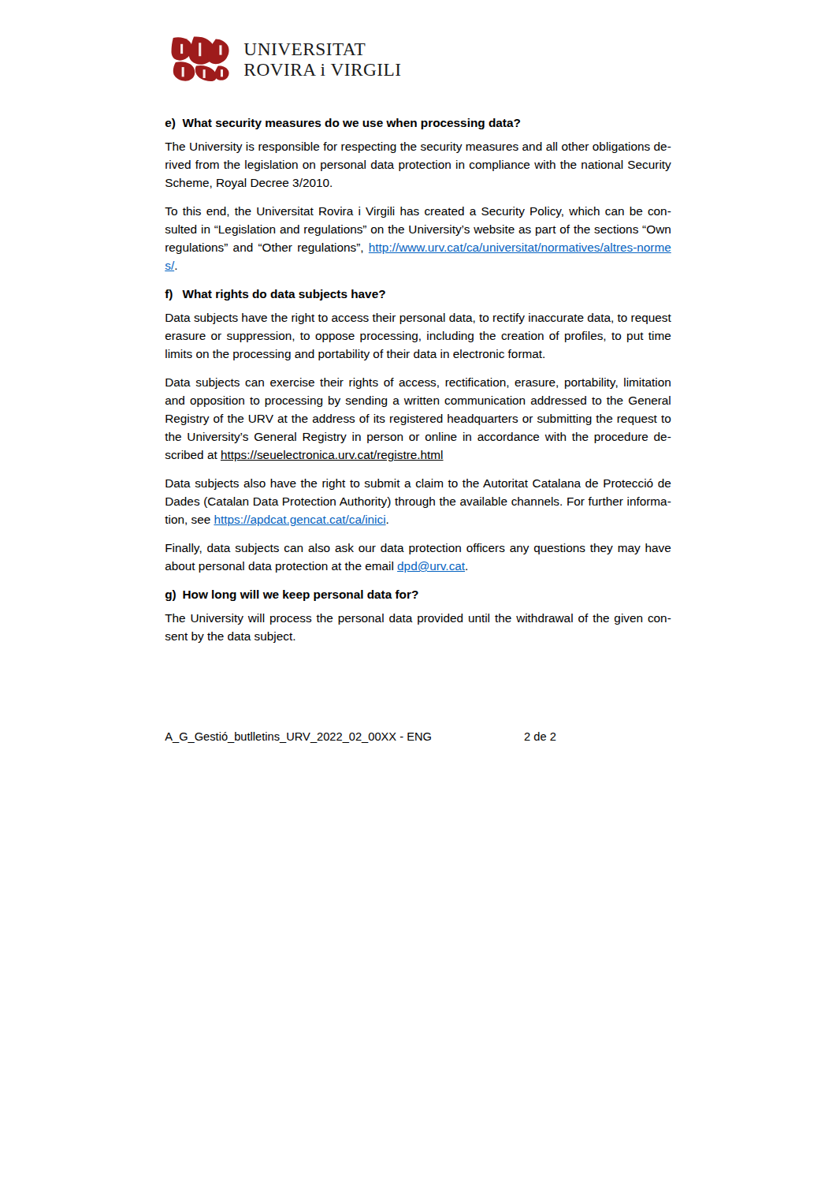UNIVERSITAT ROVIRA i VIRGILI
e) What security measures do we use when processing data?
The University is responsible for respecting the security measures and all other obligations derived from the legislation on personal data protection in compliance with the national Security Scheme, Royal Decree 3/2010.
To this end, the Universitat Rovira i Virgili has created a Security Policy, which can be consulted in “Legislation and regulations” on the University’s website as part of the sections “Own regulations” and “Other regulations”, http://www.urv.cat/ca/universitat/normatives/altres-normes/.
f) What rights do data subjects have?
Data subjects have the right to access their personal data, to rectify inaccurate data, to request erasure or suppression, to oppose processing, including the creation of profiles, to put time limits on the processing and portability of their data in electronic format.
Data subjects can exercise their rights of access, rectification, erasure, portability, limitation and opposition to processing by sending a written communication addressed to the General Registry of the URV at the address of its registered headquarters or submitting the request to the University’s General Registry in person or online in accordance with the procedure described at https://seuelectronica.urv.cat/registre.html
Data subjects also have the right to submit a claim to the Autoritat Catalana de Protecció de Dades (Catalan Data Protection Authority) through the available channels. For further information, see https://apdcat.gencat.cat/ca/inici.
Finally, data subjects can also ask our data protection officers any questions they may have about personal data protection at the email dpd@urv.cat.
g) How long will we keep personal data for?
The University will process the personal data provided until the withdrawal of the given consent by the data subject.
A_G_Gestió_butlletins_URV_2022_02_00XX - ENG 2 de 2